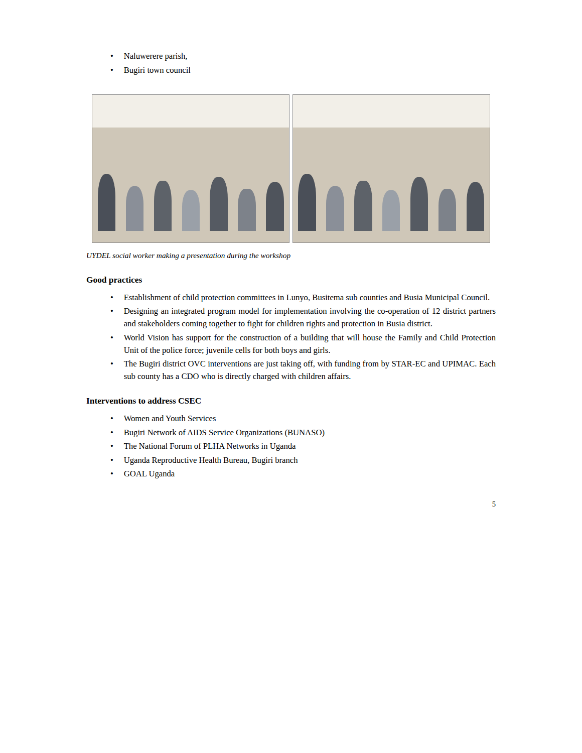Naluwerere parish,
Bugiri town council
UYDEL social worker making a presentation during the workshop
Good practices
Establishment of child protection committees in Lunyo, Busitema sub counties and Busia Municipal Council.
Designing an integrated program model for implementation involving the co-operation of 12 district partners and stakeholders coming together to fight for children rights and protection in Busia district.
World Vision has support for the construction of a building that will house the Family and Child Protection Unit of the police force; juvenile cells for both boys and girls.
The Bugiri district OVC interventions are just taking off, with funding from by STAR-EC and UPIMAC. Each sub county has a CDO who is directly charged with children affairs.
Interventions to address CSEC
Women and Youth Services
Bugiri Network of AIDS Service Organizations (BUNASO)
The National Forum of PLHA Networks in Uganda
Uganda Reproductive Health Bureau, Bugiri branch
GOAL Uganda
5